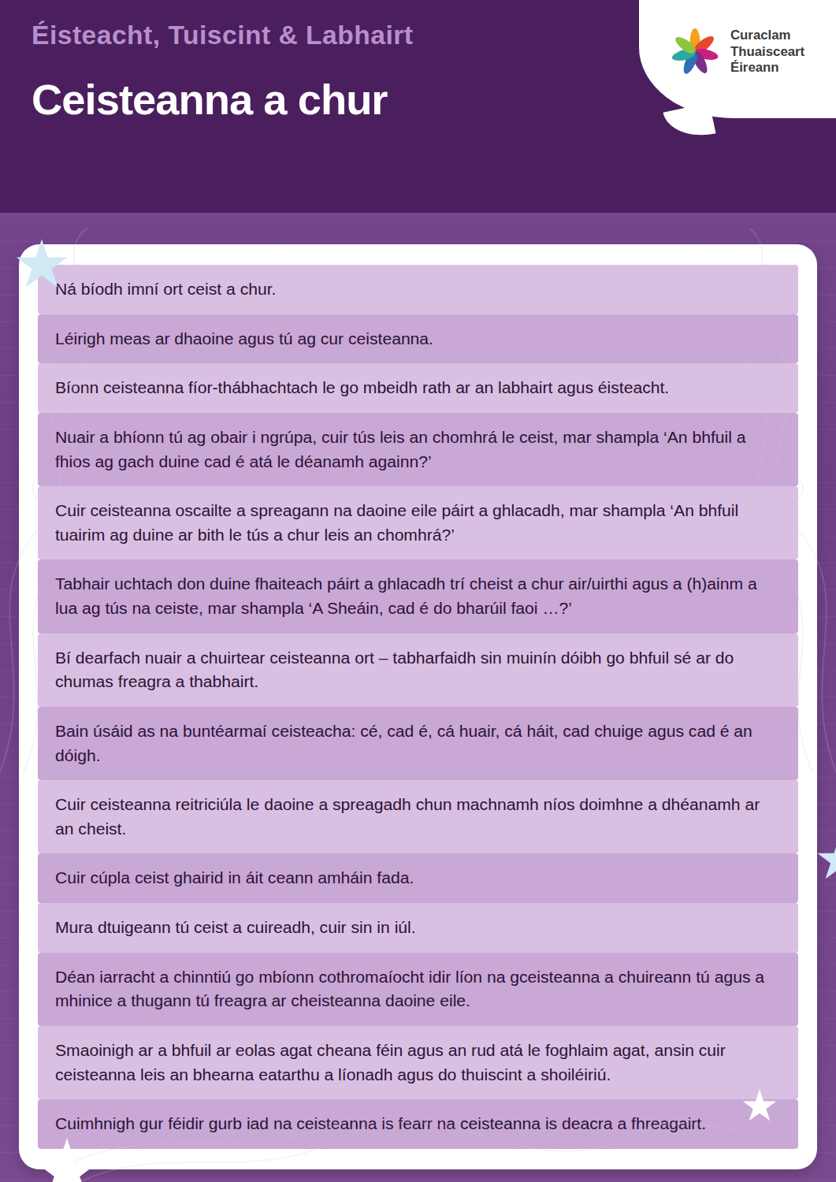Éisteacht, Tuiscint & Labhairt
Ceisteanna a chur
Curaclam Thuaisceart Éireann
Ná bíodh imní ort ceist a chur.
Léirigh meas ar dhaoine agus tú ag cur ceisteanna.
Bíonn ceisteanna fíor-thábhachtach le go mbeidh rath ar an labhairt agus éisteacht.
Nuair a bhíonn tú ag obair i ngrúpa, cuir tús leis an chomhrá le ceist, mar shampla ‘An bhfuil a fhios ag gach duine cad é atá le déanamh againn?’
Cuir ceisteanna oscailte a spreagann na daoine eile páirt a ghlacadh, mar shampla ‘An bhfuil tuairim ag duine ar bith le tús a chur leis an chomhrá?’
Tabhair uchtach don duine fhaiteach páirt a ghlacadh trí cheist a chur air/uirthi agus a (h)ainm a lua ag tús na ceiste, mar shampla ‘A Sheáin, cad é do bharúil faoi …?’
Bí dearfach nuair a chuirtear ceisteanna ort – tabharfaidh sin muinín dóibh go bhfuil sé ar do chumas freagra a thabhairt.
Bain úsáid as na buntéarmaí ceisteacha: cé, cad é, cá huair, cá háit, cad chuige agus cad é an dóigh.
Cuir ceisteanna reitriciúla le daoine a spreagadh chun machnamh níos doimhne a dhéanamh ar an cheist.
Cuir cúpla ceist ghairid in áit ceann amháin fada.
Mura dtuigeann tú ceist a cuireadh, cuir sin in iúl.
Déan iarracht a chinntiú go mbíonn cothromaíocht idir líon na gceisteanna a chuireann tú agus a mhinice a thugann tú freagra ar cheisteanna daoine eile.
Smaoinigh ar a bhfuil ar eolas agat cheana féin agus an rud atá le foghlaim agat, ansin cuir ceisteanna leis an bhearna eatarthu a líonadh agus do thuiscint a shoiléiriú.
Cuimhnigh gur féidir gurb iad na ceisteanna is fearr na ceisteanna is deacra a fhreagairt.